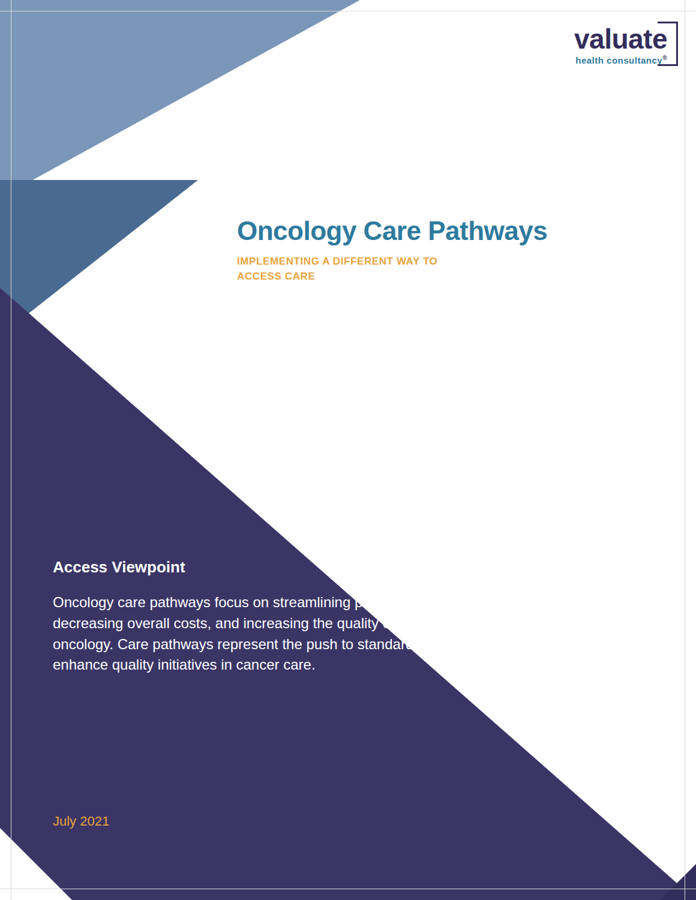valuate
health consultancy®
Oncology Care Pathways
Implementing a different way to
access care
Access Viewpoint
Oncology care pathways focus on streamlining provider options, decreasing overall costs, and increasing the quality of care in oncology. Care pathways represent the push to standardize and enhance quality initiatives in cancer care.
July 2021